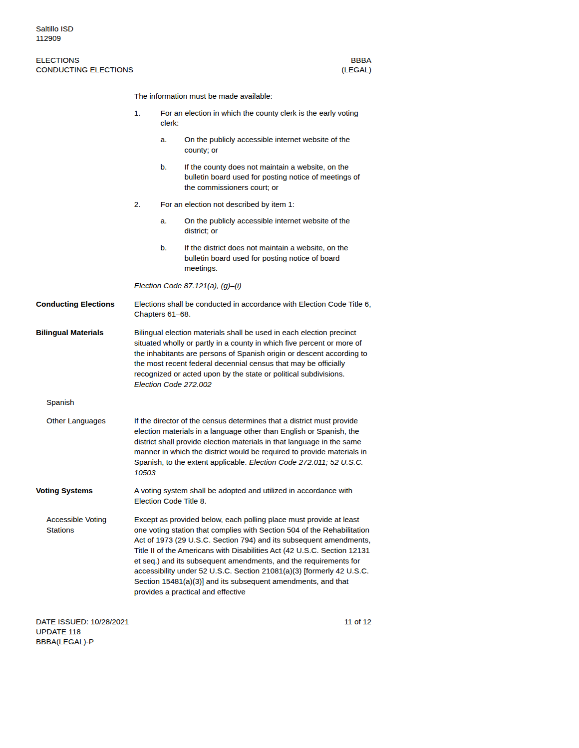Saltillo ISD
112909
ELECTIONS
CONDUCTING ELECTIONS
BBBA
(LEGAL)
The information must be made available:
1. For an election in which the county clerk is the early voting clerk:
a. On the publicly accessible internet website of the county; or
b. If the county does not maintain a website, on the bulletin board used for posting notice of meetings of the commissioners court; or
2. For an election not described by item 1:
a. On the publicly accessible internet website of the district; or
b. If the district does not maintain a website, on the bulletin board used for posting notice of board meetings.
Election Code 87.121(a), (g)–(i)
Conducting Elections
Elections shall be conducted in accordance with Election Code Title 6, Chapters 61–68.
Bilingual Materials
Bilingual election materials shall be used in each election precinct situated wholly or partly in a county in which five percent or more of the inhabitants are persons of Spanish origin or descent according to the most recent federal decennial census that may be officially recognized or acted upon by the state or political subdivisions. Election Code 272.002
Spanish
Other Languages
If the director of the census determines that a district must provide election materials in a language other than English or Spanish, the district shall provide election materials in that language in the same manner in which the district would be required to provide materials in Spanish, to the extent applicable. Election Code 272.011; 52 U.S.C. 10503
Voting Systems
A voting system shall be adopted and utilized in accordance with Election Code Title 8.
Accessible Voting Stations
Except as provided below, each polling place must provide at least one voting station that complies with Section 504 of the Rehabilitation Act of 1973 (29 U.S.C. Section 794) and its subsequent amendments, Title II of the Americans with Disabilities Act (42 U.S.C. Section 12131 et seq.) and its subsequent amendments, and the requirements for accessibility under 52 U.S.C. Section 21081(a)(3) [formerly 42 U.S.C. Section 15481(a)(3)] and its subsequent amendments, and that provides a practical and effective
DATE ISSUED: 10/28/2021 UPDATE 118 BBBA(LEGAL)-P
11 of 12